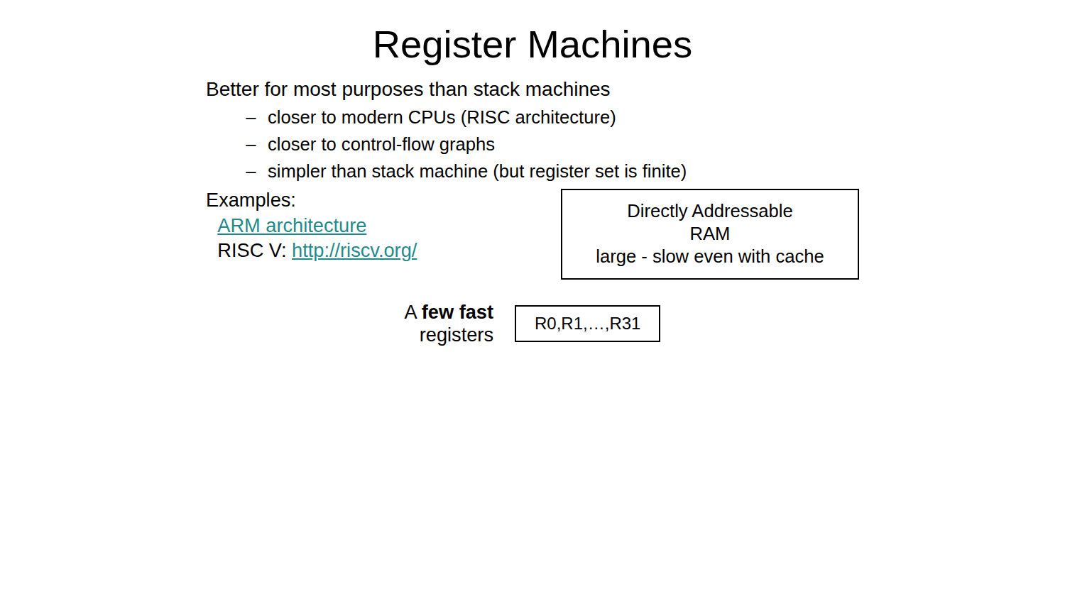Register Machines
Better for most purposes than stack machines
closer to modern CPUs (RISC architecture)
closer to control-flow graphs
simpler than stack machine (but register set is finite)
Examples:
ARM architecture
RISC V: http://riscv.org/
Directly Addressable
RAM
large - slow even with cache
A few fast
registers
R0,R1,…,R31